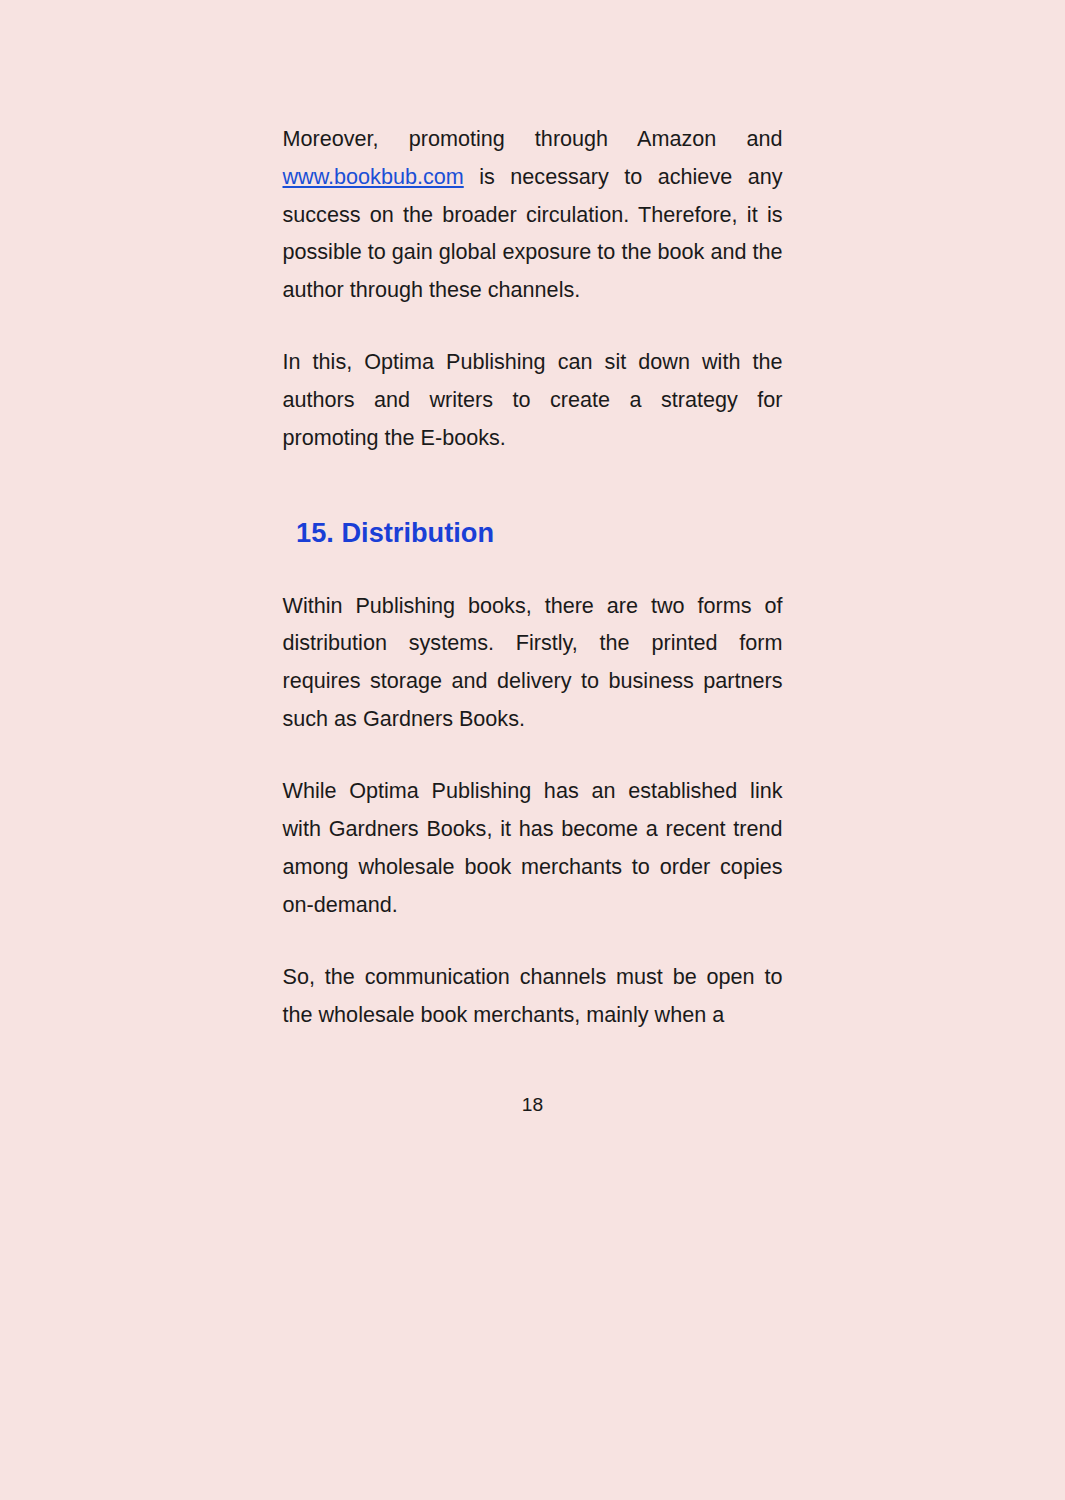Moreover, promoting through Amazon and www.bookbub.com is necessary to achieve any success on the broader circulation. Therefore, it is possible to gain global exposure to the book and the author through these channels.
In this, Optima Publishing can sit down with the authors and writers to create a strategy for promoting the E-books.
15. Distribution
Within Publishing books, there are two forms of distribution systems. Firstly, the printed form requires storage and delivery to business partners such as Gardners Books.
While Optima Publishing has an established link with Gardners Books, it has become a recent trend among wholesale book merchants to order copies on-demand.
So, the communication channels must be open to the wholesale book merchants, mainly when a
18